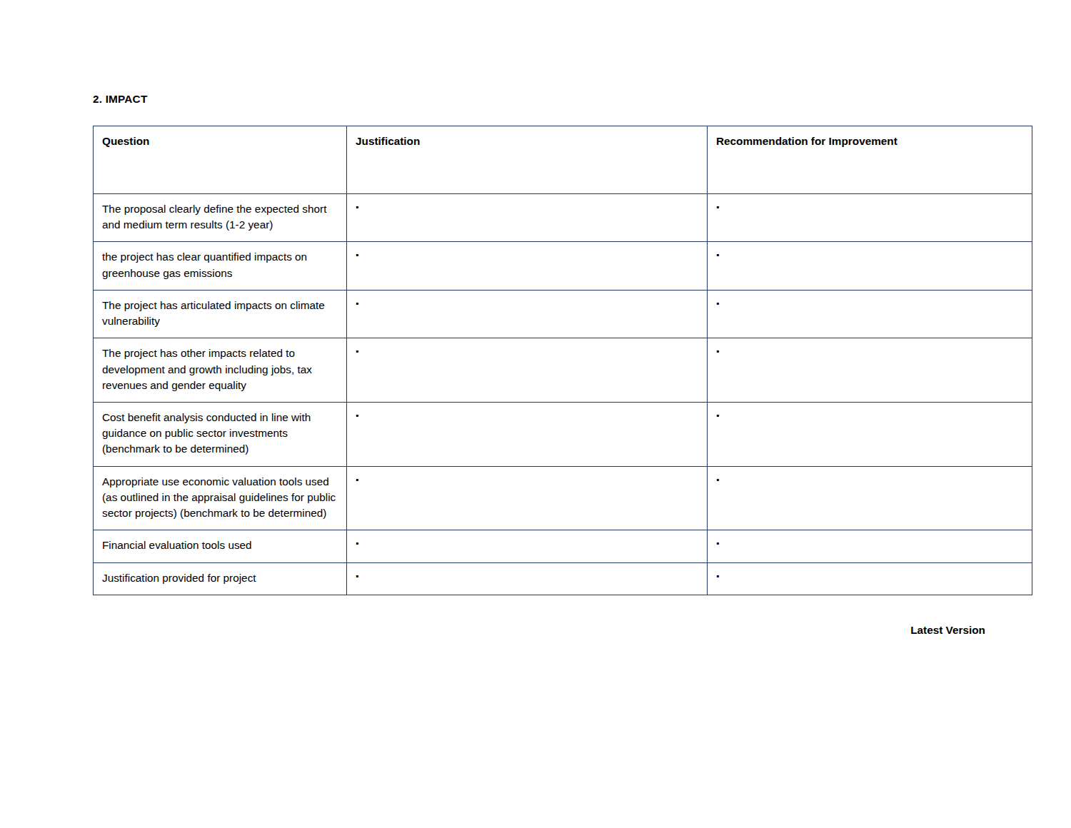2. IMPACT
| Question | Justification | Recommendation for Improvement |
| --- | --- | --- |
| The proposal clearly define the expected short and medium term results (1-2 year) | | |
| the project has clear quantified impacts on greenhouse gas emissions | | |
| The project has articulated impacts on climate vulnerability | | |
| The project has other impacts related to development and growth including jobs, tax revenues and gender equality | | |
| Cost benefit analysis conducted in line with guidance on public sector investments (benchmark to be determined) | | |
| Appropriate use economic valuation tools used (as outlined in the appraisal guidelines for public sector projects) (benchmark to be determined) | | |
| Financial evaluation tools used | | |
| Justification provided for project | | |
Latest Version